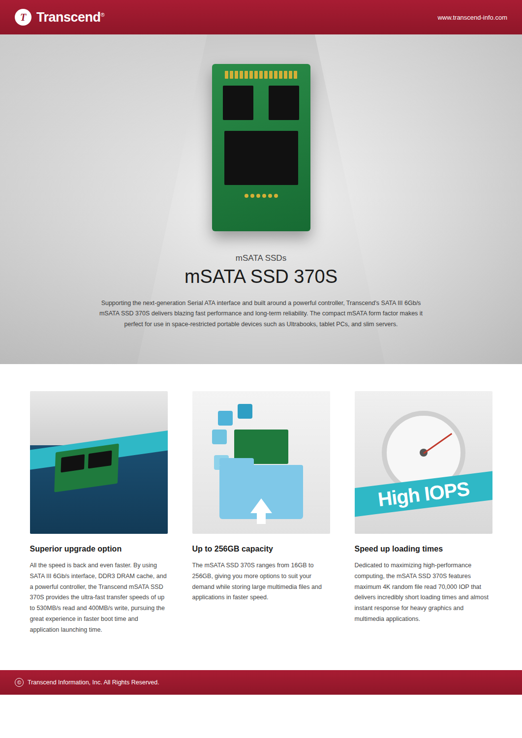T
Transcend®
www.transcend-info.com
mSATA SSDs
mSATA SSD 370S
Supporting the next-generation Serial ATA interface and built around a powerful controller, Transcend's SATA III 6Gb/s mSATA SSD 370S delivers blazing fast performance and long-term reliability. The compact mSATA form factor makes it perfect for use in space-restricted portable devices such as Ultrabooks, tablet PCs, and slim servers.
Superior upgrade option
All the speed is back and even faster. By using SATA III 6Gb/s interface, DDR3 DRAM cache, and a powerful controller, the Transcend mSATA SSD 370S provides the ultra-fast transfer speeds of up to 530MB/s read and 400MB/s write, pursuing the great experience in faster boot time and application launching time.
Up to 256GB capacity
The mSATA SSD 370S ranges from 16GB to 256GB, giving you more options to suit your demand while storing large multimedia files and applications in faster speed.
High IOPS
Speed up loading times
Dedicated to maximizing high-performance computing, the mSATA SSD 370S features maximum 4K random file read 70,000 IOP that delivers incredibly short loading times and almost instant response for heavy graphics and multimedia applications.
© Transcend Information, Inc. All Rights Reserved.